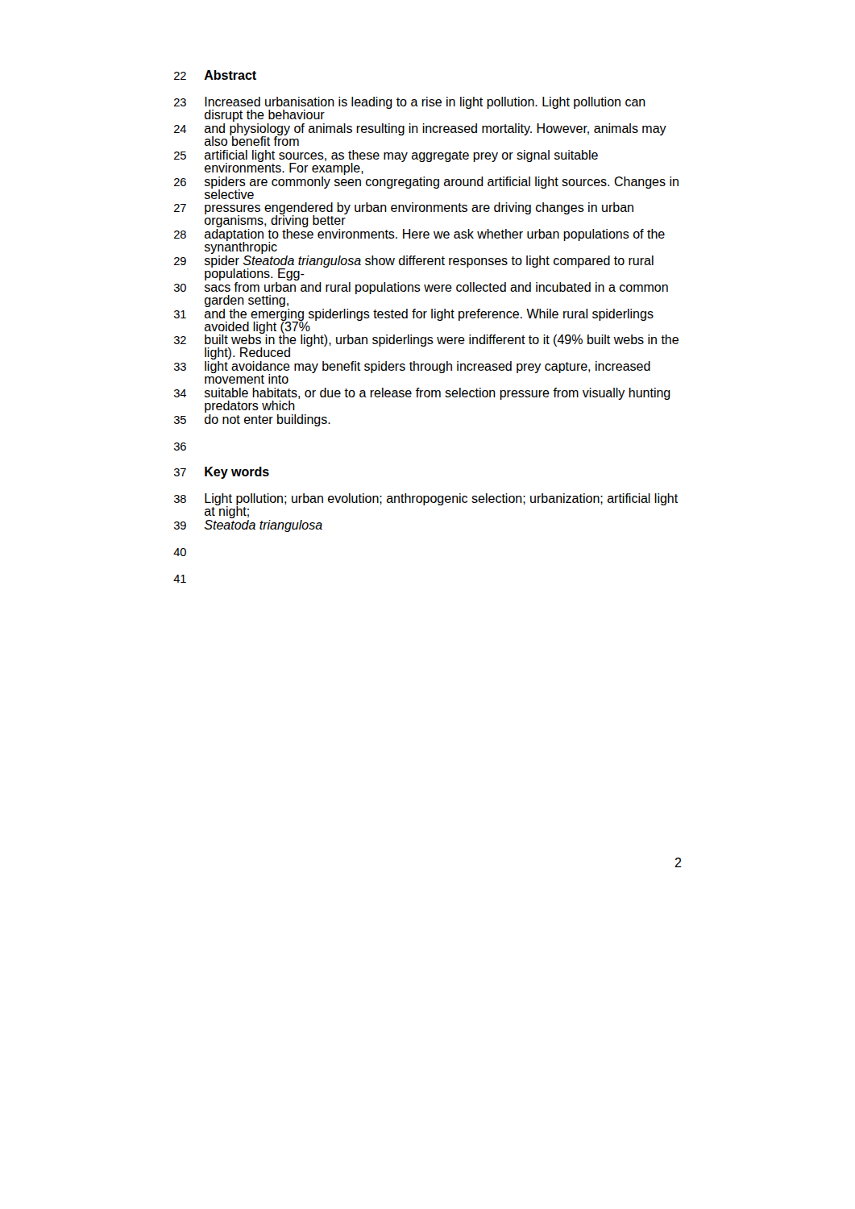22
Abstract
23 Increased urbanisation is leading to a rise in light pollution. Light pollution can disrupt the behaviour
24 and physiology of animals resulting in increased mortality. However, animals may also benefit from
25 artificial light sources, as these may aggregate prey or signal suitable environments. For example,
26 spiders are commonly seen congregating around artificial light sources. Changes in selective
27 pressures engendered by urban environments are driving changes in urban organisms, driving better
28 adaptation to these environments. Here we ask whether urban populations of the synanthropic
29 spider Steatoda triangulosa show different responses to light compared to rural populations. Egg-
30 sacs from urban and rural populations were collected and incubated in a common garden setting,
31 and the emerging spiderlings tested for light preference. While rural spiderlings avoided light (37%
32 built webs in the light), urban spiderlings were indifferent to it (49% built webs in the light). Reduced
33 light avoidance may benefit spiders through increased prey capture, increased movement into
34 suitable habitats, or due to a release from selection pressure from visually hunting predators which
35 do not enter buildings.
36
37
Key words
38 Light pollution; urban evolution; anthropogenic selection; urbanization; artificial light at night;
39 Steatoda triangulosa
40
41
2